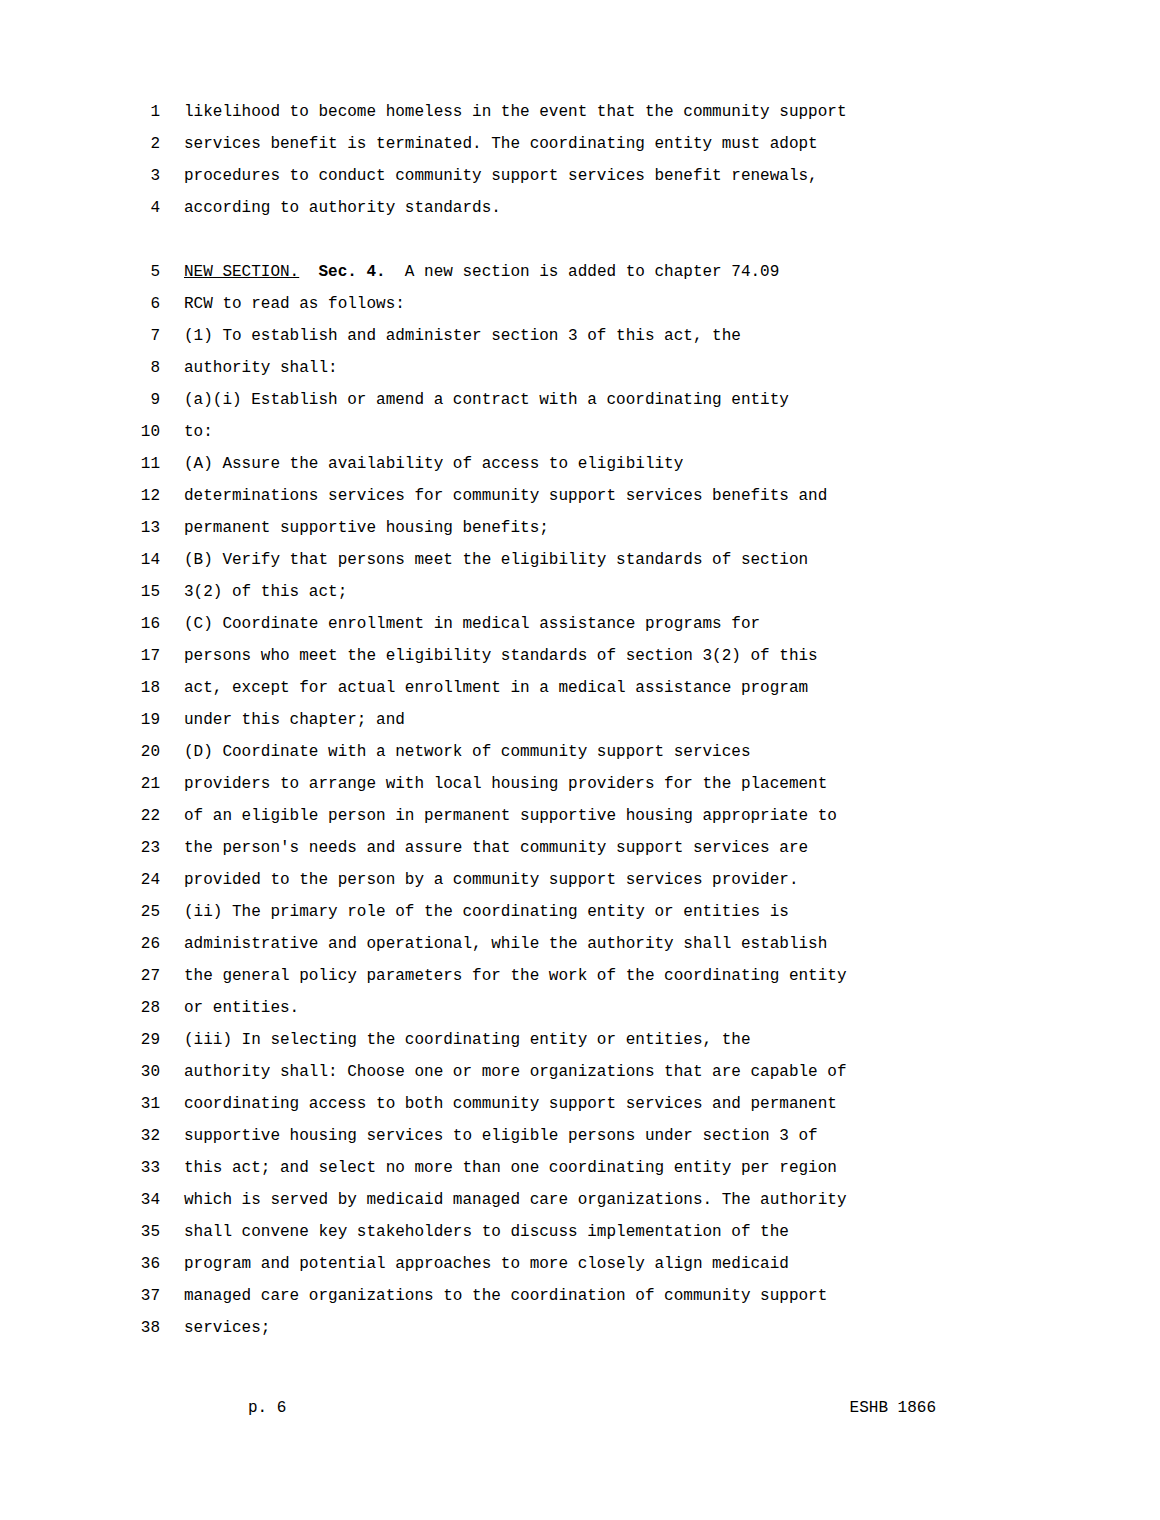1 likelihood to become homeless in the event that the community support
2 services benefit is terminated. The coordinating entity must adopt
3 procedures to conduct community support services benefit renewals,
4 according to authority standards.
5 NEW SECTION. Sec. 4. A new section is added to chapter 74.09
6 RCW to read as follows:
7(1) To establish and administer section 3 of this act, the
8 authority shall:
9(a)(i) Establish or amend a contract with a coordinating entity
10 to:
11(A) Assure the availability of access to eligibility
12 determinations services for community support services benefits and
13 permanent supportive housing benefits;
14(B) Verify that persons meet the eligibility standards of section
153(2) of this act;
16(C) Coordinate enrollment in medical assistance programs for
17 persons who meet the eligibility standards of section 3(2) of this
18 act, except for actual enrollment in a medical assistance program
19 under this chapter; and
20(D) Coordinate with a network of community support services
21 providers to arrange with local housing providers for the placement
22 of an eligible person in permanent supportive housing appropriate to
23 the person's needs and assure that community support services are
24 provided to the person by a community support services provider.
25(ii) The primary role of the coordinating entity or entities is
26 administrative and operational, while the authority shall establish
27 the general policy parameters for the work of the coordinating entity
28 or entities.
29(iii) In selecting the coordinating entity or entities, the
30 authority shall: Choose one or more organizations that are capable of
31 coordinating access to both community support services and permanent
32 supportive housing services to eligible persons under section 3 of
33 this act; and select no more than one coordinating entity per region
34 which is served by medicaid managed care organizations. The authority
35 shall convene key stakeholders to discuss implementation of the
36 program and potential approaches to more closely align medicaid
37 managed care organizations to the coordination of community support
38 services;
p. 6 ESHB 1866